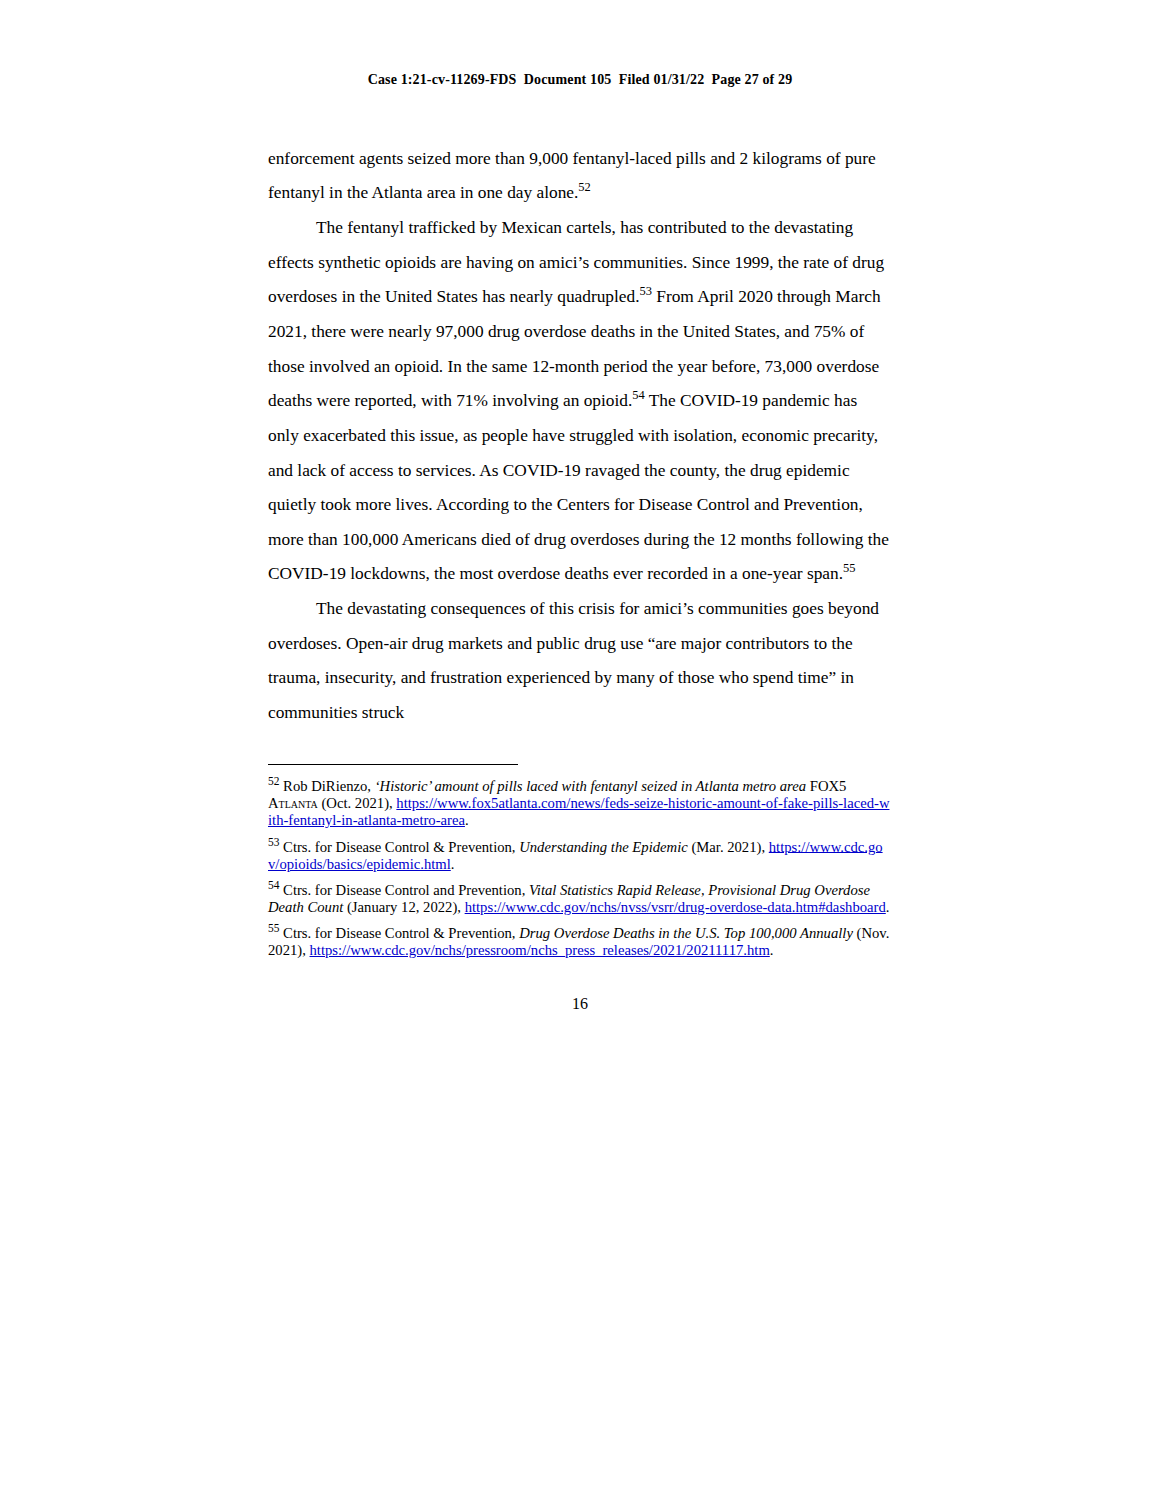Case 1:21-cv-11269-FDS Document 105 Filed 01/31/22 Page 27 of 29
enforcement agents seized more than 9,000 fentanyl-laced pills and 2 kilograms of pure fentanyl in the Atlanta area in one day alone.52
The fentanyl trafficked by Mexican cartels, has contributed to the devastating effects synthetic opioids are having on amici’s communities. Since 1999, the rate of drug overdoses in the United States has nearly quadrupled.53 From April 2020 through March 2021, there were nearly 97,000 drug overdose deaths in the United States, and 75% of those involved an opioid. In the same 12-month period the year before, 73,000 overdose deaths were reported, with 71% involving an opioid.54 The COVID-19 pandemic has only exacerbated this issue, as people have struggled with isolation, economic precarity, and lack of access to services. As COVID-19 ravaged the county, the drug epidemic quietly took more lives. According to the Centers for Disease Control and Prevention, more than 100,000 Americans died of drug overdoses during the 12 months following the COVID-19 lockdowns, the most overdose deaths ever recorded in a one-year span.55
The devastating consequences of this crisis for amici’s communities goes beyond overdoses. Open-air drug markets and public drug use “are major contributors to the trauma, insecurity, and frustration experienced by many of those who spend time” in communities struck
52 Rob DiRienzo, ‘Historic’ amount of pills laced with fentanyl seized in Atlanta metro area FOX5 Atlanta (Oct. 2021), https://www.fox5atlanta.com/news/feds-seize-historic-amount-of-fake-pills-laced-with-fentanyl-in-atlanta-metro-area.
53 Ctrs. for Disease Control & Prevention, Understanding the Epidemic (Mar. 2021), https://www.cdc.gov/opioids/basics/epidemic.html.
54 Ctrs. for Disease Control and Prevention, Vital Statistics Rapid Release, Provisional Drug Overdose Death Count (January 12, 2022), https://www.cdc.gov/nchs/nvss/vsrr/drug-overdose-data.htm#dashboard.
55 Ctrs. for Disease Control & Prevention, Drug Overdose Deaths in the U.S. Top 100,000 Annually (Nov. 2021), https://www.cdc.gov/nchs/pressroom/nchs_press_releases/2021/20211117.htm.
16